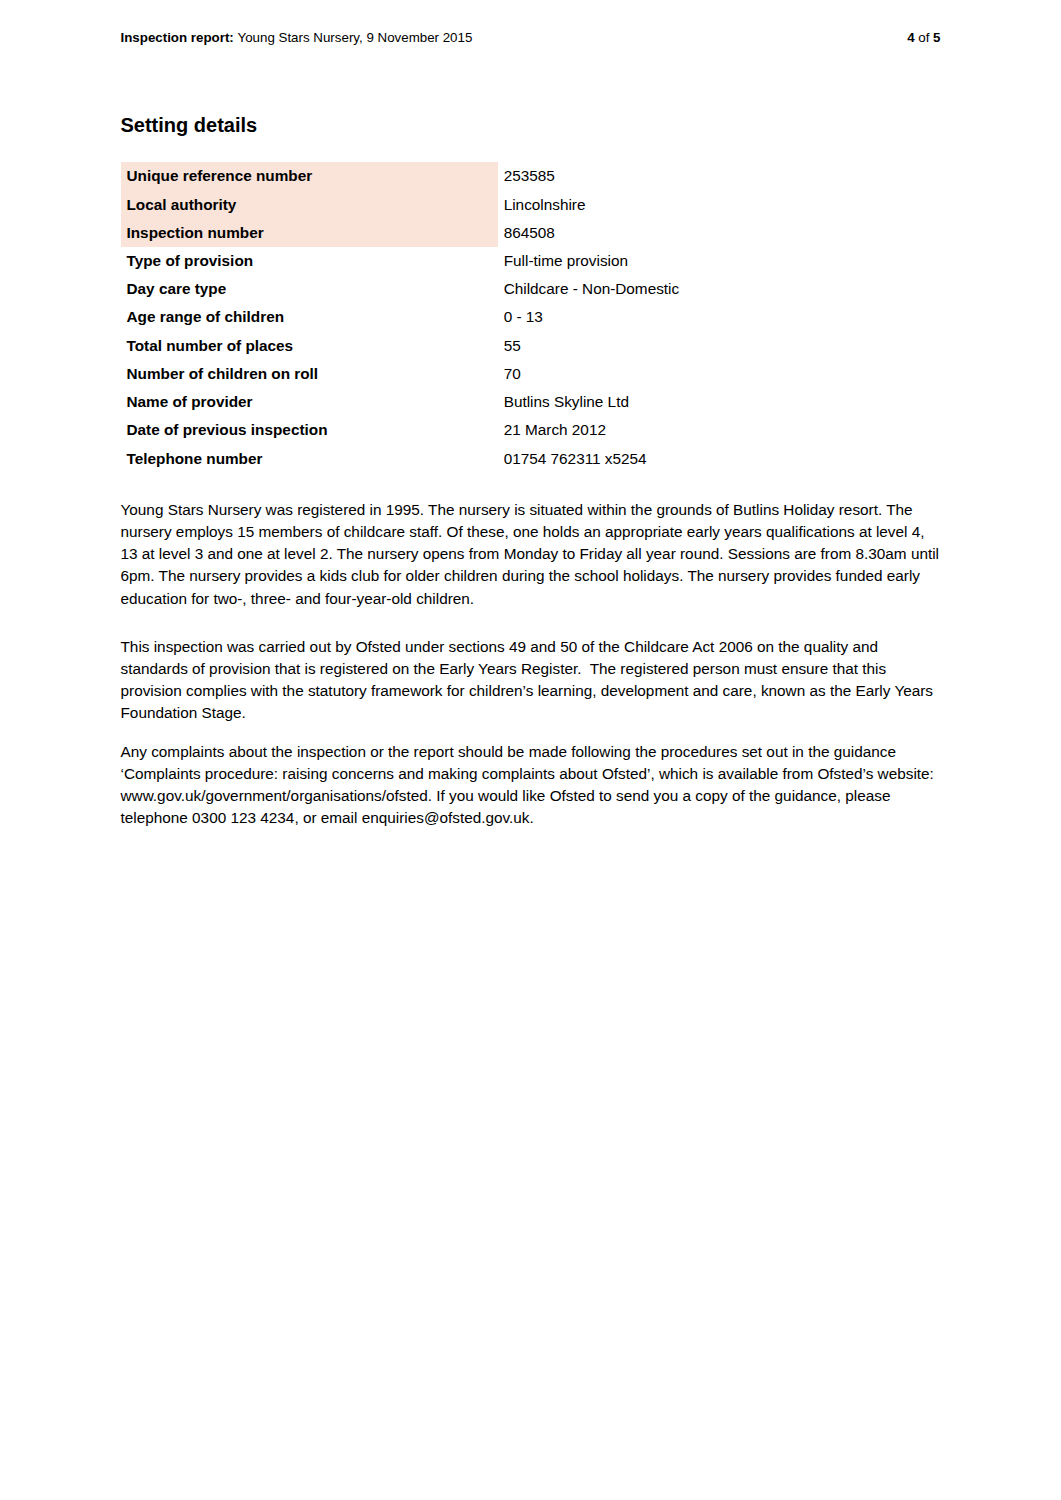Inspection report: Young Stars Nursery, 9 November 2015
4 of 5
Setting details
| Unique reference number | 253585 |
| Local authority | Lincolnshire |
| Inspection number | 864508 |
| Type of provision | Full-time provision |
| Day care type | Childcare - Non-Domestic |
| Age range of children | 0 - 13 |
| Total number of places | 55 |
| Number of children on roll | 70 |
| Name of provider | Butlins Skyline Ltd |
| Date of previous inspection | 21 March 2012 |
| Telephone number | 01754 762311 x5254 |
Young Stars Nursery was registered in 1995. The nursery is situated within the grounds of Butlins Holiday resort. The nursery employs 15 members of childcare staff. Of these, one holds an appropriate early years qualifications at level 4, 13 at level 3 and one at level 2. The nursery opens from Monday to Friday all year round. Sessions are from 8.30am until 6pm. The nursery provides a kids club for older children during the school holidays. The nursery provides funded early education for two-, three- and four-year-old children.
This inspection was carried out by Ofsted under sections 49 and 50 of the Childcare Act 2006 on the quality and standards of provision that is registered on the Early Years Register. The registered person must ensure that this provision complies with the statutory framework for children’s learning, development and care, known as the Early Years Foundation Stage.
Any complaints about the inspection or the report should be made following the procedures set out in the guidance ‘Complaints procedure: raising concerns and making complaints about Ofsted’, which is available from Ofsted’s website: www.gov.uk/government/organisations/ofsted. If you would like Ofsted to send you a copy of the guidance, please telephone 0300 123 4234, or email enquiries@ofsted.gov.uk.